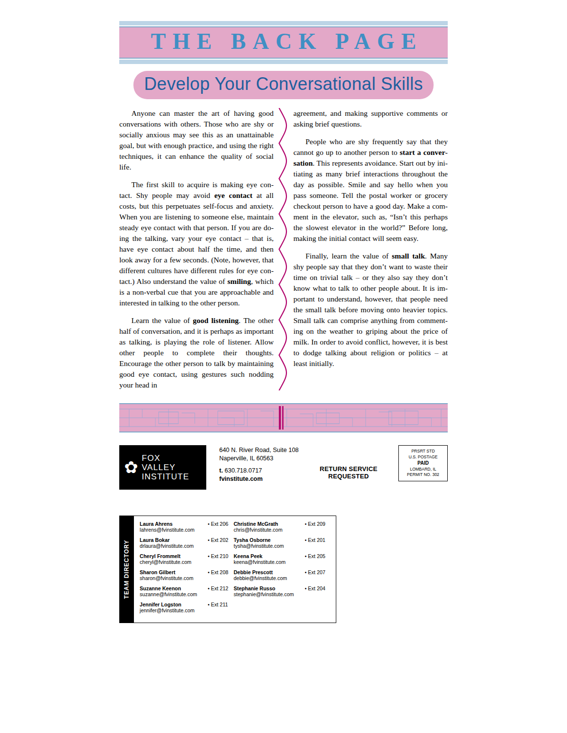THE BACK PAGE
Develop Your Conversational Skills
Anyone can master the art of having good conversations with others. Those who are shy or socially anxious may see this as an unattainable goal, but with enough practice, and using the right techniques, it can enhance the quality of social life.
The first skill to acquire is making eye contact. Shy people may avoid eye contact at all costs, but this perpetuates self-focus and anxiety. When you are listening to someone else, maintain steady eye contact with that person. If you are doing the talking, vary your eye contact – that is, have eye contact about half the time, and then look away for a few seconds. (Note, however, that different cultures have different rules for eye contact.) Also understand the value of smiling, which is a non-verbal cue that you are approachable and interested in talking to the other person.
Learn the value of good listening. The other half of conversation, and it is perhaps as important as talking, is playing the role of listener. Allow other people to complete their thoughts. Encourage the other person to talk by maintaining good eye contact, using gestures such nodding your head in
agreement, and making supportive comments or asking brief questions.
People who are shy frequently say that they cannot go up to another person to start a conversation. This represents avoidance. Start out by initiating as many brief interactions throughout the day as possible. Smile and say hello when you pass someone. Tell the postal worker or grocery checkout person to have a good day. Make a comment in the elevator, such as, “Isn’t this perhaps the slowest elevator in the world?” Before long, making the initial contact will seem easy.
Finally, learn the value of small talk. Many shy people say that they don’t want to waste their time on trivial talk – or they also say they don’t know what to talk to other people about. It is important to understand, however, that people need the small talk before moving onto heavier topics. Small talk can comprise anything from commenting on the weather to griping about the price of milk. In order to avoid conflict, however, it is best to dodge talking about religion or politics – at least initially.
✿
Fox
Valley
Institute
640 N. River Road, Suite 108
Naperville, IL 60563
t. 630.718.0717
fvinstitute.com
RETURN SERVICE REQUESTED
PRSRT STD
U.S. POSTAGE
PAID
LOMBARD, IL
PERMIT NO. 302
TEAM DIRECTORY
| Laura Ahrens lahrens@fvinstitute.com | Ext 206 | Christine McGrath chris@fvinstitute.com | Ext 209 |
| Laura Bokar drlaura@fvinstitute.com | Ext 202 | Tysha Osborne tysha@fvinstitute.com | Ext 201 |
| Cheryl Frommelt cheryl@fvinstitute.com | Ext 210 | Keena Peek keena@fvinstitute.com | Ext 205 |
| Sharon Gilbert sharon@fvinstitute.com | Ext 208 | Debbie Prescott debbie@fvinstitute.com | Ext 207 |
| Suzanne Keenon suzanne@fvinstitute.com | Ext 212 | Stephanie Russo stephanie@fvinstitute.com | Ext 204 |
| Jennifer Logston jennifer@fvinstitute.com | Ext 211 | | |